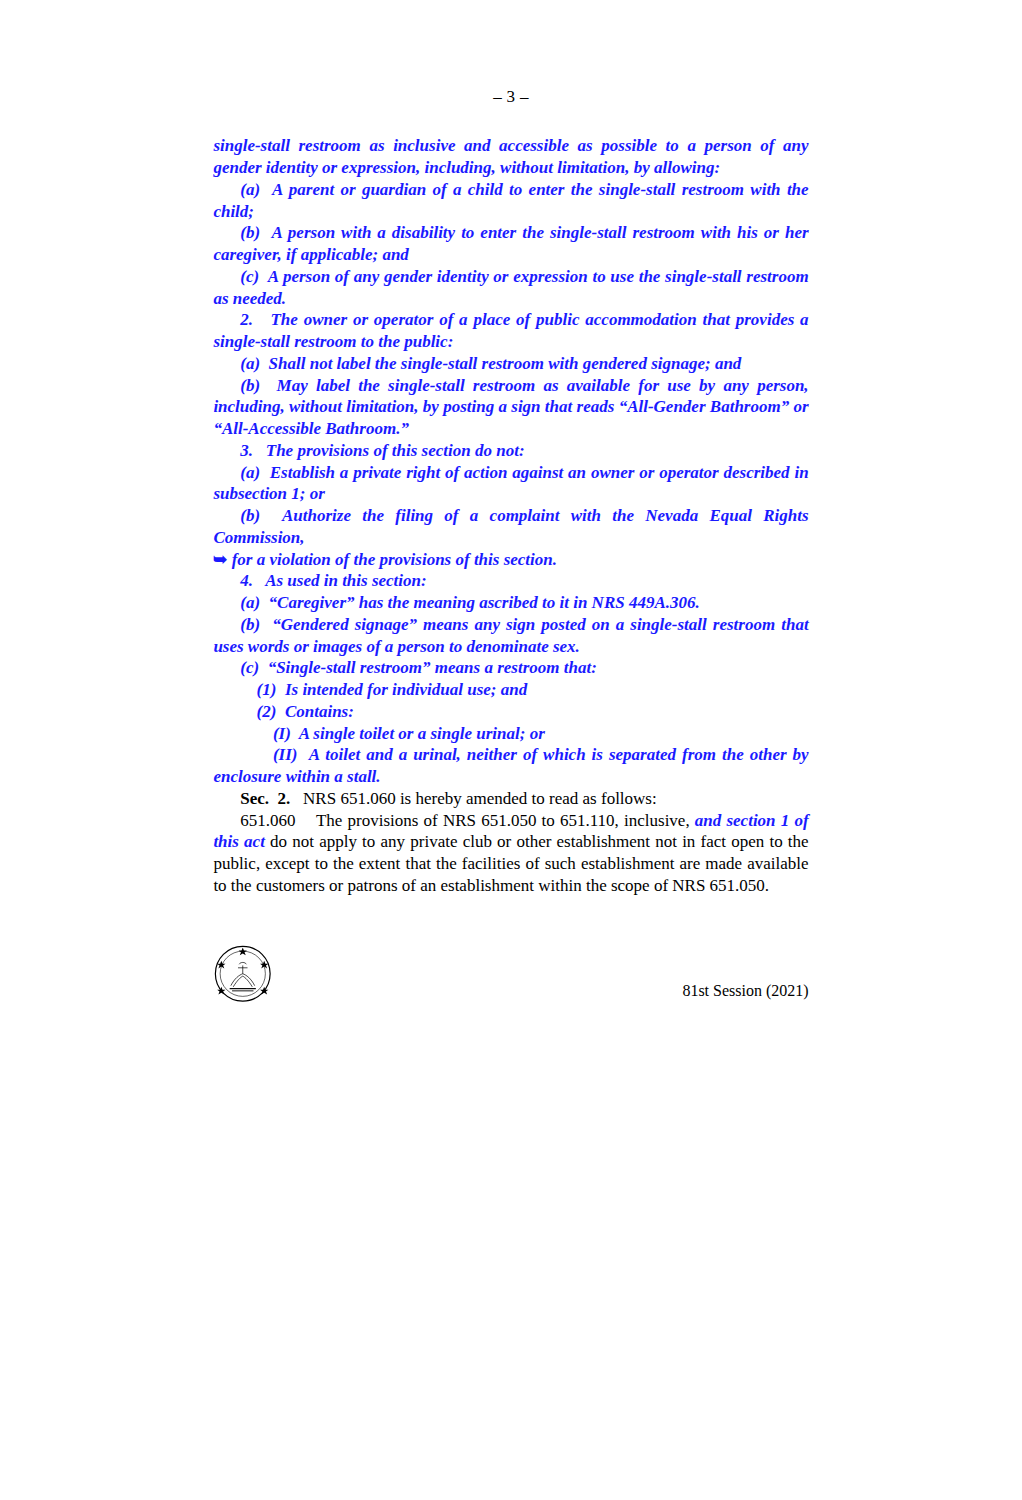– 3 –
single-stall restroom as inclusive and accessible as possible to a person of any gender identity or expression, including, without limitation, by allowing:
(a) A parent or guardian of a child to enter the single-stall restroom with the child;
(b) A person with a disability to enter the single-stall restroom with his or her caregiver, if applicable; and
(c) A person of any gender identity or expression to use the single-stall restroom as needed.
2. The owner or operator of a place of public accommodation that provides a single-stall restroom to the public:
(a) Shall not label the single-stall restroom with gendered signage; and
(b) May label the single-stall restroom as available for use by any person, including, without limitation, by posting a sign that reads “All-Gender Bathroom” or “All-Accessible Bathroom.”
3. The provisions of this section do not:
(a) Establish a private right of action against an owner or operator described in subsection 1; or
(b) Authorize the filing of a complaint with the Nevada Equal Rights Commission,
➥ for a violation of the provisions of this section.
4. As used in this section:
(a) “Caregiver” has the meaning ascribed to it in NRS 449A.306.
(b) “Gendered signage” means any sign posted on a single-stall restroom that uses words or images of a person to denominate sex.
(c) “Single-stall restroom” means a restroom that:
(1) Is intended for individual use; and
(2) Contains:
(I) A single toilet or a single urinal; or
(II) A toilet and a urinal, neither of which is separated from the other by enclosure within a stall.
Sec. 2. NRS 651.060 is hereby amended to read as follows:
651.060 The provisions of NRS 651.050 to 651.110, inclusive, and section 1 of this act do not apply to any private club or other establishment not in fact open to the public, except to the extent that the facilities of such establishment are made available to the customers or patrons of an establishment within the scope of NRS 651.050.
81st Session (2021)